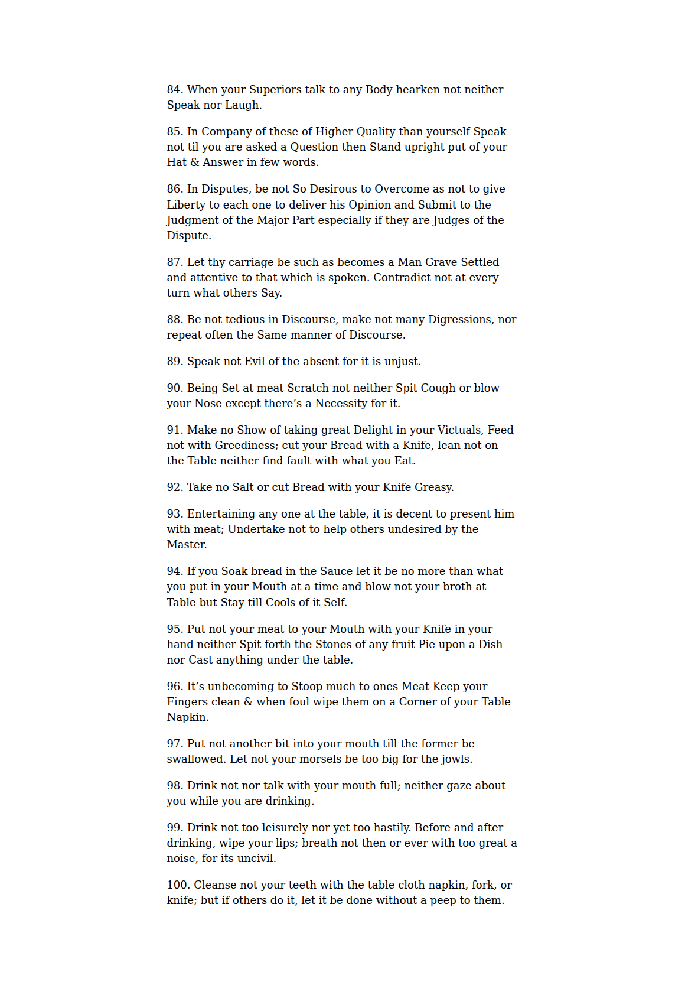When your Superiors talk to any Body hearken not neither Speak nor Laugh.
In Company of these of Higher Quality than yourself Speak not til you are asked a Question then Stand upright put of your Hat & Answer in few words.
In Disputes, be not So Desirous to Overcome as not to give Liberty to each one to deliver his Opinion and Submit to the Judgment of the Major Part especially if they are Judges of the Dispute.
Let thy carriage be such as becomes a Man Grave Settled and attentive to that which is spoken. Contradict not at every turn what others Say.
Be not tedious in Discourse, make not many Digressions, nor repeat often the Same manner of Discourse.
Speak not Evil of the absent for it is unjust.
Being Set at meat Scratch not neither Spit Cough or blow your Nose except there’s a Necessity for it.
Make no Show of taking great Delight in your Victuals, Feed not with Greediness; cut your Bread with a Knife, lean not on the Table neither find fault with what you Eat.
Take no Salt or cut Bread with your Knife Greasy.
Entertaining any one at the table, it is decent to present him with meat; Undertake not to help others undesired by the Master.
If you Soak bread in the Sauce let it be no more than what you put in your Mouth at a time and blow not your broth at Table but Stay till Cools of it Self.
Put not your meat to your Mouth with your Knife in your hand neither Spit forth the Stones of any fruit Pie upon a Dish nor Cast anything under the table.
It’s unbecoming to Stoop much to ones Meat Keep your Fingers clean & when foul wipe them on a Corner of your Table Napkin.
Put not another bit into your mouth till the former be swallowed. Let not your morsels be too big for the jowls.
Drink not nor talk with your mouth full; neither gaze about you while you are drinking.
Drink not too leisurely nor yet too hastily. Before and after drinking, wipe your lips; breath not then or ever with too great a noise, for its uncivil.
Cleanse not your teeth with the table cloth napkin, fork, or knife; but if others do it, let it be done without a peep to them.